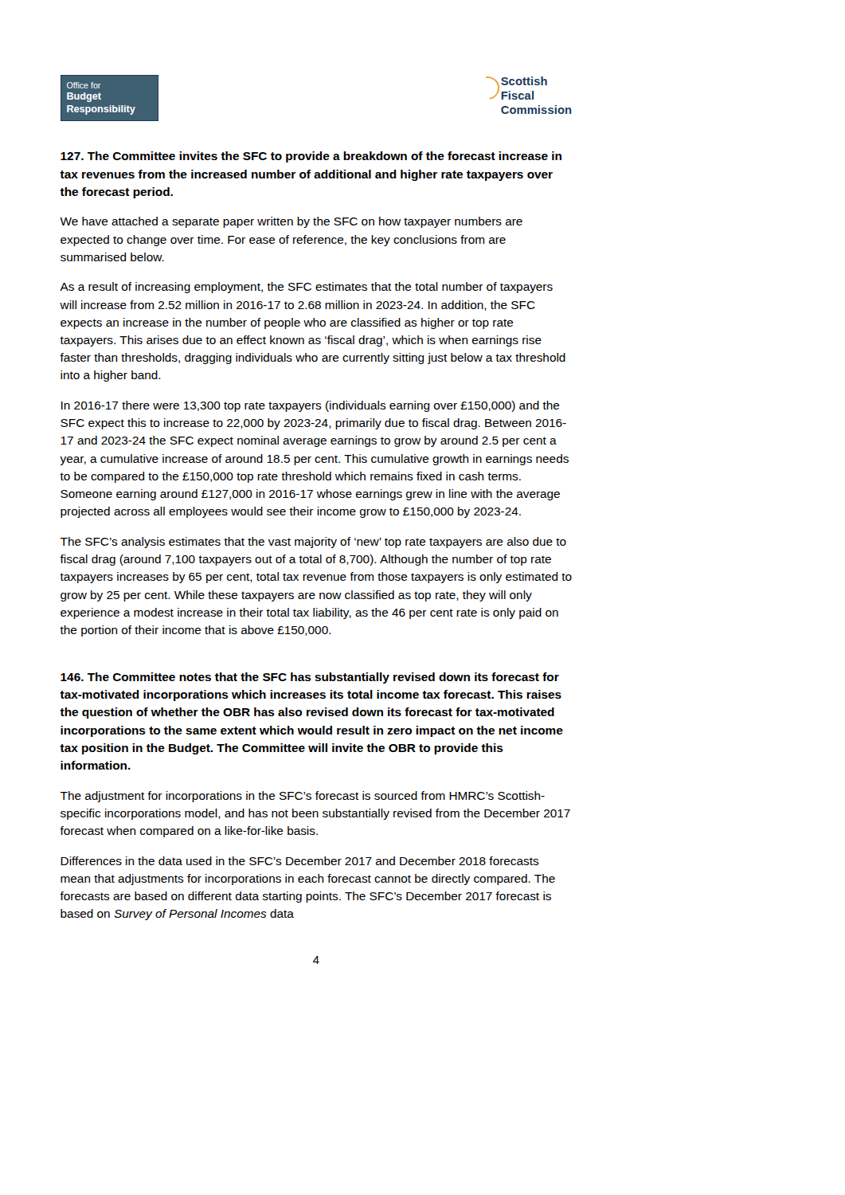Office for Budget Responsibility
Scottish Fiscal Commission
127. The Committee invites the SFC to provide a breakdown of the forecast increase in tax revenues from the increased number of additional and higher rate taxpayers over the forecast period.
We have attached a separate paper written by the SFC on how taxpayer numbers are expected to change over time. For ease of reference, the key conclusions from are summarised below.
As a result of increasing employment, the SFC estimates that the total number of taxpayers will increase from 2.52 million in 2016-17 to 2.68 million in 2023-24. In addition, the SFC expects an increase in the number of people who are classified as higher or top rate taxpayers. This arises due to an effect known as ‘fiscal drag’, which is when earnings rise faster than thresholds, dragging individuals who are currently sitting just below a tax threshold into a higher band.
In 2016-17 there were 13,300 top rate taxpayers (individuals earning over £150,000) and the SFC expect this to increase to 22,000 by 2023-24, primarily due to fiscal drag. Between 2016-17 and 2023-24 the SFC expect nominal average earnings to grow by around 2.5 per cent a year, a cumulative increase of around 18.5 per cent. This cumulative growth in earnings needs to be compared to the £150,000 top rate threshold which remains fixed in cash terms. Someone earning around £127,000 in 2016-17 whose earnings grew in line with the average projected across all employees would see their income grow to £150,000 by 2023-24.
The SFC’s analysis estimates that the vast majority of ‘new’ top rate taxpayers are also due to fiscal drag (around 7,100 taxpayers out of a total of 8,700). Although the number of top rate taxpayers increases by 65 per cent, total tax revenue from those taxpayers is only estimated to grow by 25 per cent. While these taxpayers are now classified as top rate, they will only experience a modest increase in their total tax liability, as the 46 per cent rate is only paid on the portion of their income that is above £150,000.
146. The Committee notes that the SFC has substantially revised down its forecast for tax-motivated incorporations which increases its total income tax forecast. This raises the question of whether the OBR has also revised down its forecast for tax-motivated incorporations to the same extent which would result in zero impact on the net income tax position in the Budget. The Committee will invite the OBR to provide this information.
The adjustment for incorporations in the SFC’s forecast is sourced from HMRC’s Scottish-specific incorporations model, and has not been substantially revised from the December 2017 forecast when compared on a like-for-like basis.
Differences in the data used in the SFC’s December 2017 and December 2018 forecasts mean that adjustments for incorporations in each forecast cannot be directly compared. The forecasts are based on different data starting points. The SFC’s December 2017 forecast is based on Survey of Personal Incomes data
4